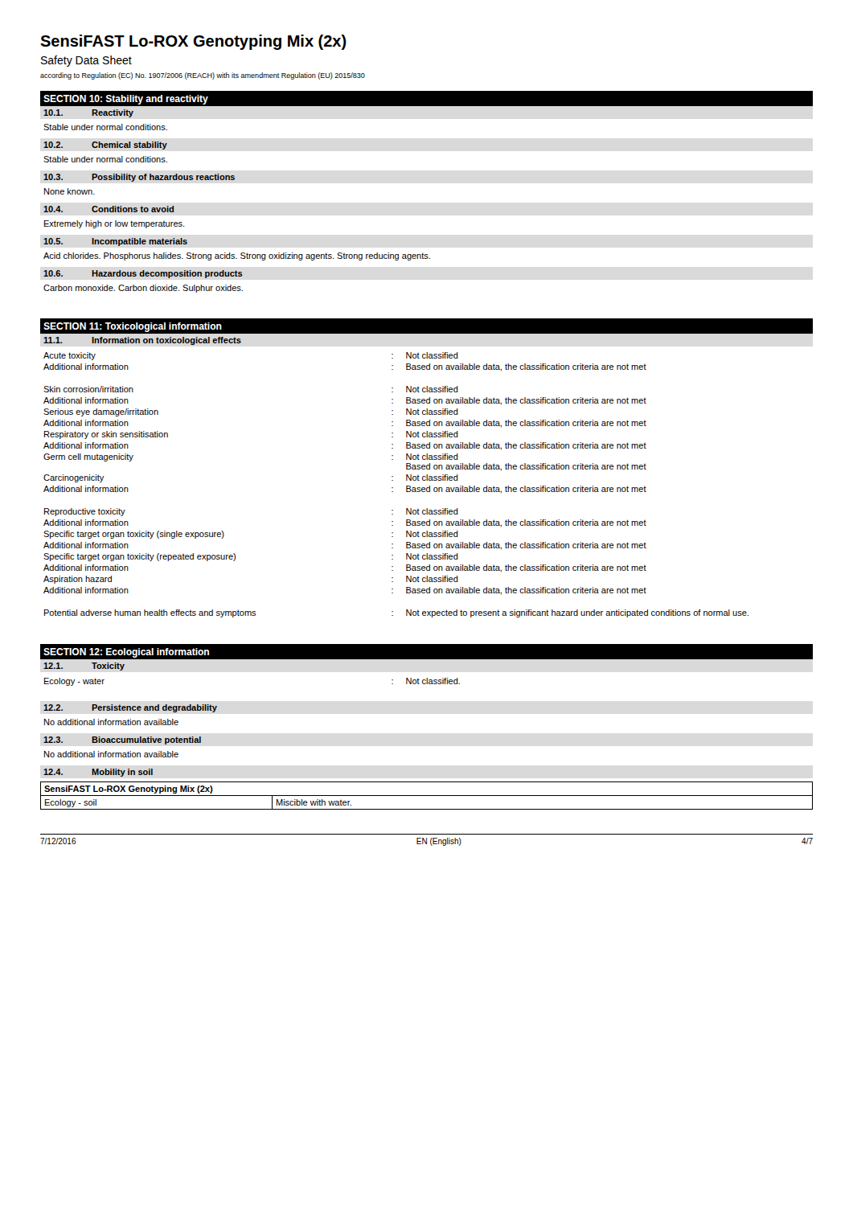SensiFAST Lo-ROX Genotyping Mix (2x)
Safety Data Sheet
according to Regulation (EC) No. 1907/2006 (REACH) with its amendment Regulation (EU) 2015/830
SECTION 10: Stability and reactivity
10.1. Reactivity
Stable under normal conditions.
10.2. Chemical stability
Stable under normal conditions.
10.3. Possibility of hazardous reactions
None known.
10.4. Conditions to avoid
Extremely high or low temperatures.
10.5. Incompatible materials
Acid chlorides. Phosphorus halides. Strong acids. Strong oxidizing agents. Strong reducing agents.
10.6. Hazardous decomposition products
Carbon monoxide. Carbon dioxide. Sulphur oxides.
SECTION 11: Toxicological information
11.1. Information on toxicological effects
| Acute toxicity | : | Not classified |
| Additional information | : | Based on available data, the classification criteria are not met |
| Skin corrosion/irritation | : | Not classified |
| Additional information | : | Based on available data, the classification criteria are not met |
| Serious eye damage/irritation | : | Not classified |
| Additional information | : | Based on available data, the classification criteria are not met |
| Respiratory or skin sensitisation | : | Not classified |
| Additional information | : | Based on available data, the classification criteria are not met |
| Germ cell mutagenicity | : | Not classified Based on available data, the classification criteria are not met |
| Carcinogenicity | : | Not classified |
| Additional information | : | Based on available data, the classification criteria are not met |
| Reproductive toxicity | : | Not classified |
| Additional information | : | Based on available data, the classification criteria are not met |
| Specific target organ toxicity (single exposure) | : | Not classified |
| Additional information | : | Based on available data, the classification criteria are not met |
| Specific target organ toxicity (repeated exposure) | : | Not classified |
| Additional information | : | Based on available data, the classification criteria are not met |
| Aspiration hazard | : | Not classified |
| Additional information | : | Based on available data, the classification criteria are not met |
| Potential adverse human health effects and symptoms | : | Not expected to present a significant hazard under anticipated conditions of normal use. |
SECTION 12: Ecological information
12.1. Toxicity
| Ecology - water | : | Not classified. |
12.2. Persistence and degradability
No additional information available
12.3. Bioaccumulative potential
No additional information available
12.4. Mobility in soil
| SensiFAST Lo-ROX Genotyping Mix (2x) |
| --- |
| Ecology - soil | Miscible with water. |
7/12/2016 EN (English) 4/7